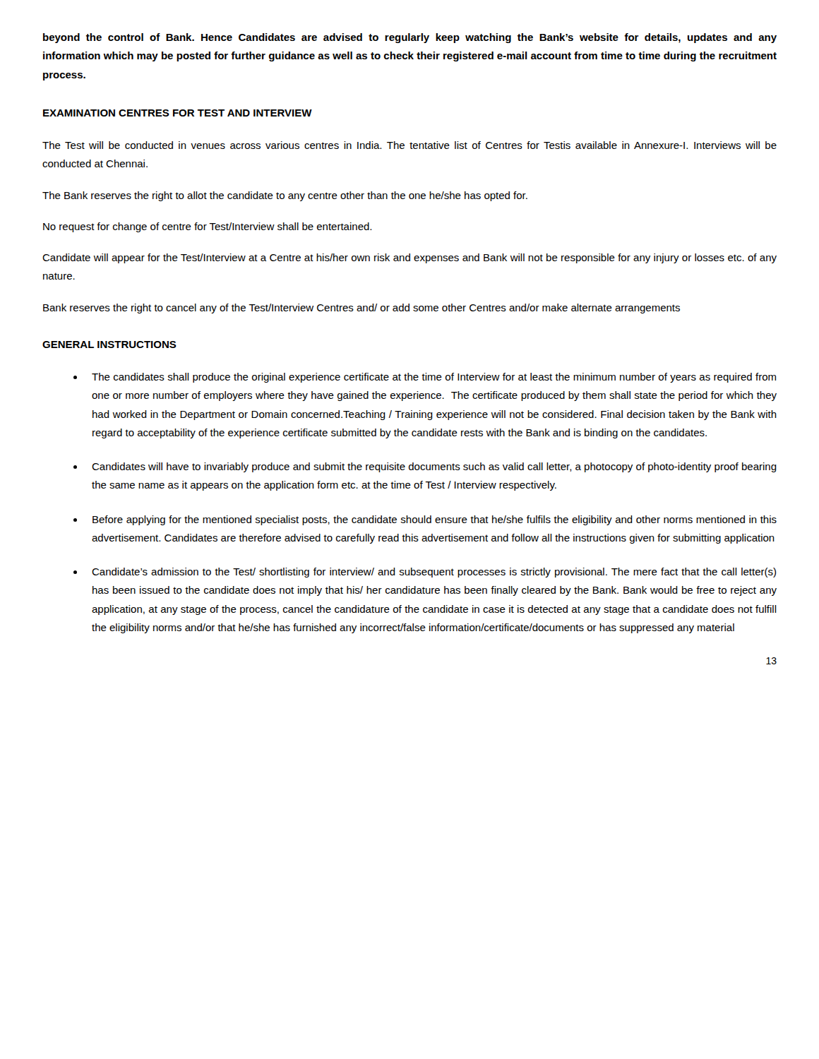beyond the control of Bank. Hence Candidates are advised to regularly keep watching the Bank’s website for details, updates and any information which may be posted for further guidance as well as to check their registered e-mail account from time to time during the recruitment process.
EXAMINATION CENTRES FOR TEST AND INTERVIEW
The Test will be conducted in venues across various centres in India. The tentative list of Centres for Testis available in Annexure-I. Interviews will be conducted at Chennai.
The Bank reserves the right to allot the candidate to any centre other than the one he/she has opted for.
No request for change of centre for Test/Interview shall be entertained.
Candidate will appear for the Test/Interview at a Centre at his/her own risk and expenses and Bank will not be responsible for any injury or losses etc. of any nature.
Bank reserves the right to cancel any of the Test/Interview Centres and/ or add some other Centres and/or make alternate arrangements
GENERAL INSTRUCTIONS
The candidates shall produce the original experience certificate at the time of Interview for at least the minimum number of years as required from one or more number of employers where they have gained the experience. The certificate produced by them shall state the period for which they had worked in the Department or Domain concerned.Teaching / Training experience will not be considered. Final decision taken by the Bank with regard to acceptability of the experience certificate submitted by the candidate rests with the Bank and is binding on the candidates.
Candidates will have to invariably produce and submit the requisite documents such as valid call letter, a photocopy of photo-identity proof bearing the same name as it appears on the application form etc. at the time of Test / Interview respectively.
Before applying for the mentioned specialist posts, the candidate should ensure that he/she fulfils the eligibility and other norms mentioned in this advertisement. Candidates are therefore advised to carefully read this advertisement and follow all the instructions given for submitting application
Candidate’s admission to the Test/ shortlisting for interview/ and subsequent processes is strictly provisional. The mere fact that the call letter(s) has been issued to the candidate does not imply that his/ her candidature has been finally cleared by the Bank. Bank would be free to reject any application, at any stage of the process, cancel the candidature of the candidate in case it is detected at any stage that a candidate does not fulfill the eligibility norms and/or that he/she has furnished any incorrect/false information/certificate/documents or has suppressed any material
13